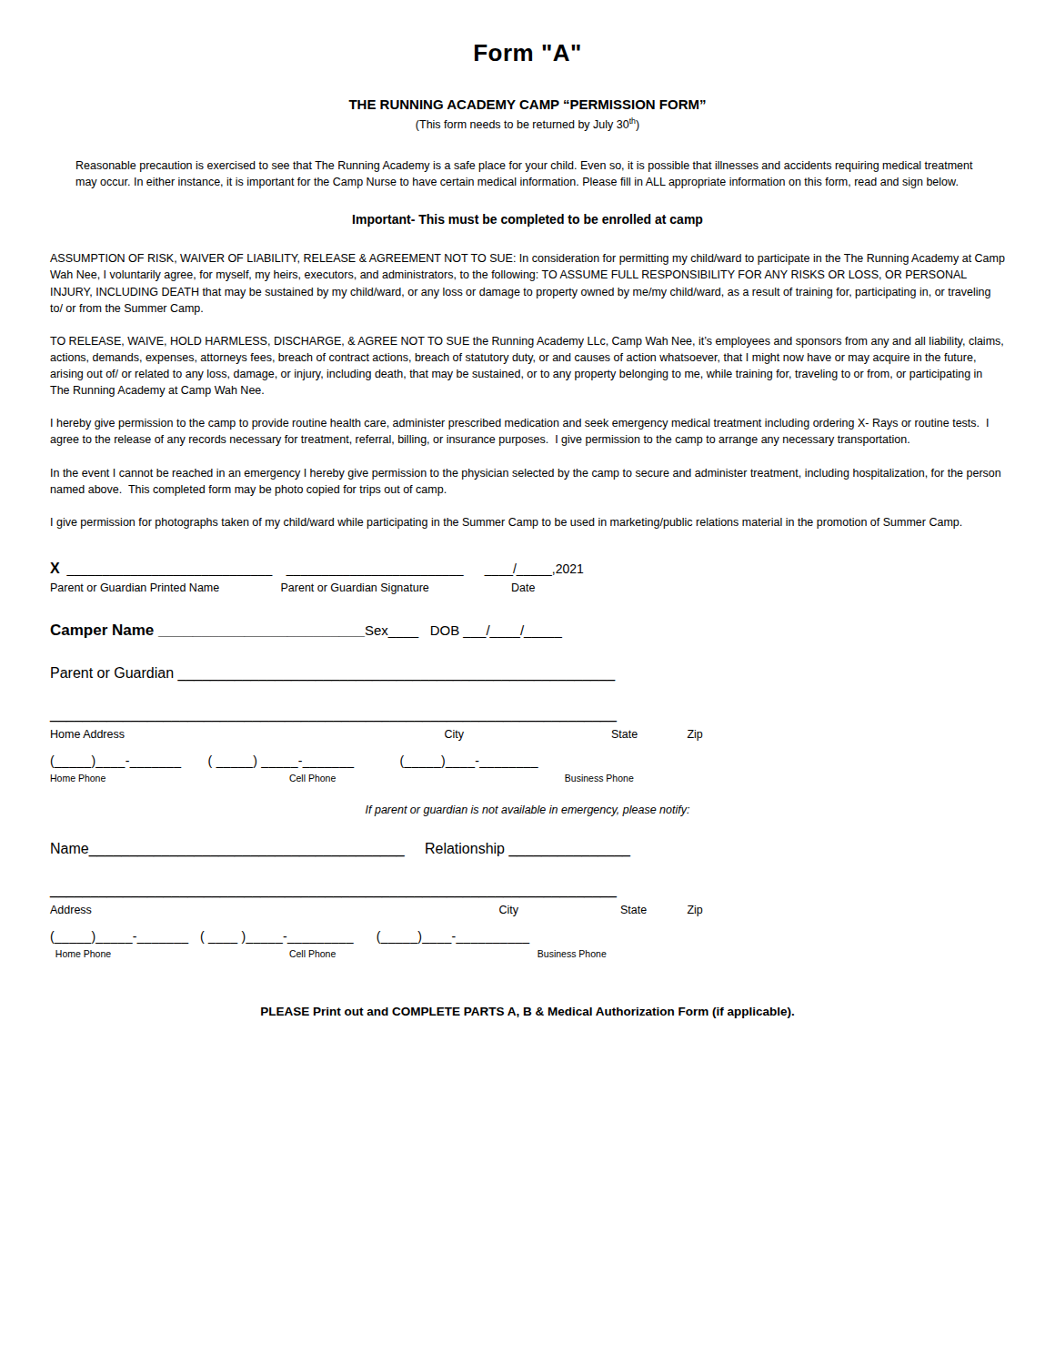Form "A"
THE RUNNING ACADEMY CAMP “PERMISSION FORM”
(This form needs to be returned by July 30th)
Reasonable precaution is exercised to see that The Running Academy is a safe place for your child. Even so, it is possible that illnesses and accidents requiring medical treatment may occur. In either instance, it is important for the Camp Nurse to have certain medical information. Please fill in ALL appropriate information on this form, read and sign below.
Important- This must be completed to be enrolled at camp
ASSUMPTION OF RISK, WAIVER OF LIABILITY, RELEASE & AGREEMENT NOT TO SUE: In consideration for permitting my child/ward to participate in the The Running Academy at Camp Wah Nee, I voluntarily agree, for myself, my heirs, executors, and administrators, to the following: TO ASSUME FULL RESPONSIBILITY FOR ANY RISKS OR LOSS, OR PERSONAL INJURY, INCLUDING DEATH that may be sustained by my child/ward, or any loss or damage to property owned by me/my child/ward, as a result of training for, participating in, or traveling to/ or from the Summer Camp.
TO RELEASE, WAIVE, HOLD HARMLESS, DISCHARGE, & AGREE NOT TO SUE the Running Academy LLc, Camp Wah Nee, it’s employees and sponsors from any and all liability, claims, actions, demands, expenses, attorneys fees, breach of contract actions, breach of statutory duty, or and causes of action whatsoever, that I might now have or may acquire in the future, arising out of/ or related to any loss, damage, or injury, including death, that may be sustained, or to any property belonging to me, while training for, traveling to or from, or participating in The Running Academy at Camp Wah Nee.
I hereby give permission to the camp to provide routine health care, administer prescribed medication and seek emergency medical treatment including ordering X- Rays or routine tests. I agree to the release of any records necessary for treatment, referral, billing, or insurance purposes. I give permission to the camp to arrange any necessary transportation.
In the event I cannot be reached in an emergency I hereby give permission to the physician selected by the camp to secure and administer treatment, including hospitalization, for the person named above. This completed form may be photo copied for trips out of camp.
I give permission for photographs taken of my child/ward while participating in the Summer Camp to be used in marketing/public relations material in the promotion of Summer Camp.
X _____________________________ _________________________ ____/_____,2021
Parent or Guardian Printed Name Parent or Guardian Signature Date
Camper Name ________________________Sex____ DOB ___/____/_____
Parent or Guardian ______________________________________________________
______________________________________________________________________
Home Address City State Zip
(_____)____-_______ ( _____) _____-_______ (_____)____-________
Home Phone Cell Phone Business Phone
If parent or guardian is not available in emergency, please notify:
Name_______________________________________ Relationship _______________
______________________________________________________________________
Address City State Zip
(_____)_____-_______ ( ____ )_____-_________ (_____)____-__________
Home Phone Cell Phone Business Phone
PLEASE Print out and COMPLETE PARTS A, B & Medical Authorization Form (if applicable).